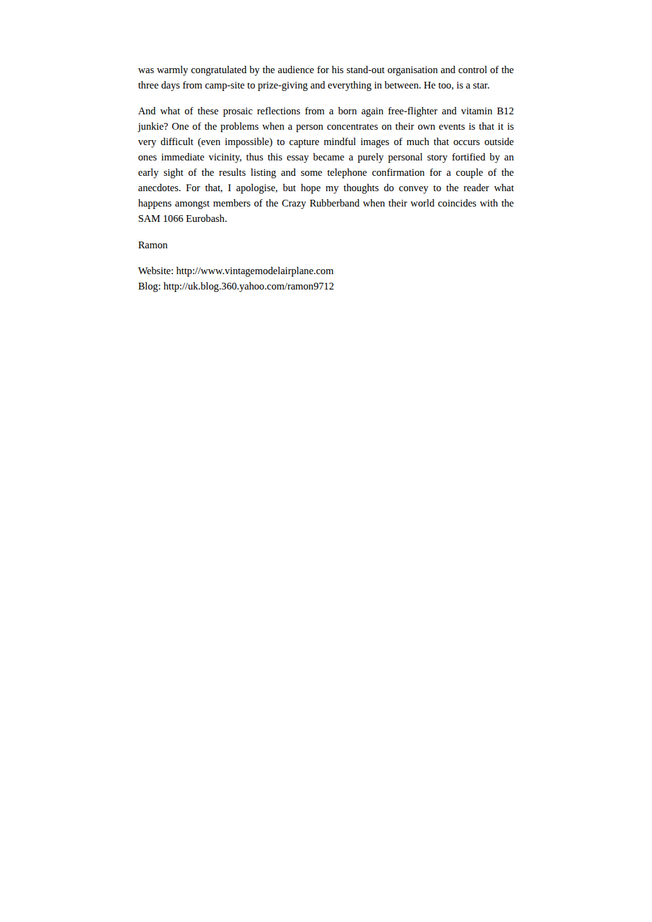was warmly congratulated by the audience for his stand-out organisation and control of the three days from camp-site to prize-giving and everything in between. He too, is a star.
And what of these prosaic reflections from a born again free-flighter and vitamin B12 junkie? One of the problems when a person concentrates on their own events is that it is very difficult (even impossible) to capture mindful images of much that occurs outside ones immediate vicinity, thus this essay became a purely personal story fortified by an early sight of the results listing and some telephone confirmation for a couple of the anecdotes. For that, I apologise, but hope my thoughts do convey to the reader what happens amongst members of the Crazy Rubberband when their world coincides with the SAM 1066 Eurobash.
Ramon
Website: http://www.vintagemodelairplane.com
Blog: http://uk.blog.360.yahoo.com/ramon9712